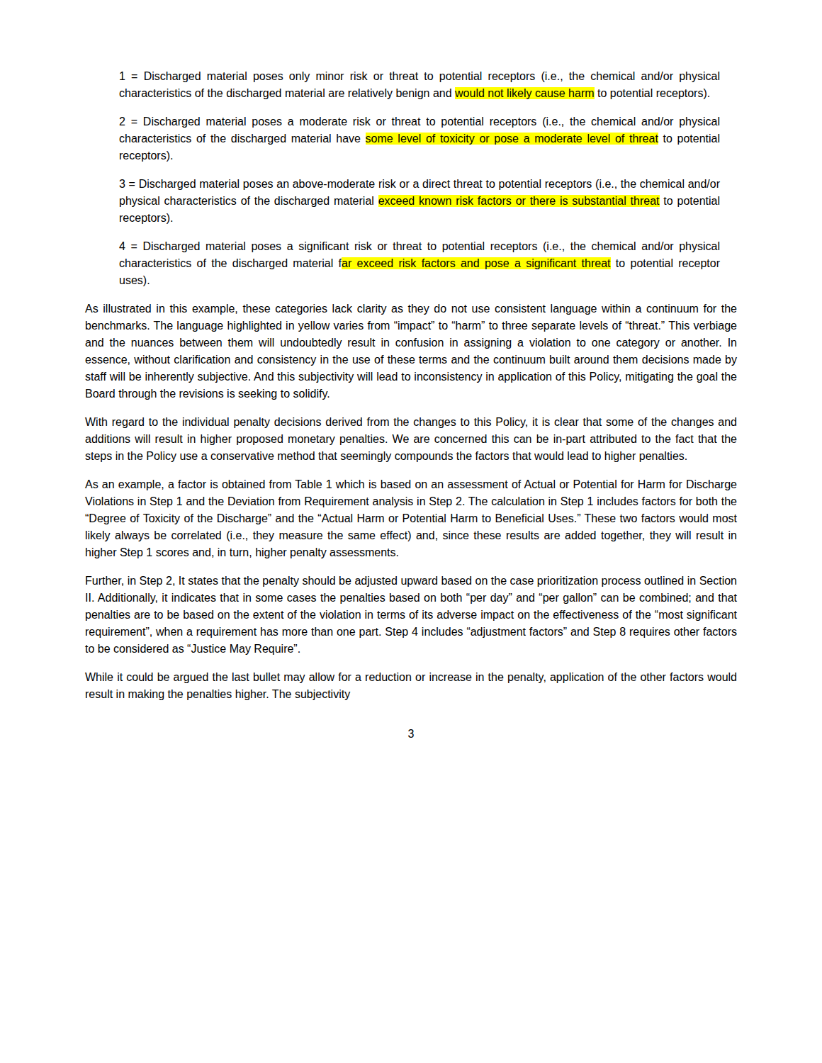1 = Discharged material poses only minor risk or threat to potential receptors (i.e., the chemical and/or physical characteristics of the discharged material are relatively benign and would not likely cause harm to potential receptors).
2 = Discharged material poses a moderate risk or threat to potential receptors (i.e., the chemical and/or physical characteristics of the discharged material have some level of toxicity or pose a moderate level of threat to potential receptors).
3 = Discharged material poses an above-moderate risk or a direct threat to potential receptors (i.e., the chemical and/or physical characteristics of the discharged material exceed known risk factors or there is substantial threat to potential receptors).
4 = Discharged material poses a significant risk or threat to potential receptors (i.e., the chemical and/or physical characteristics of the discharged material far exceed risk factors and pose a significant threat to potential receptor uses).
As illustrated in this example, these categories lack clarity as they do not use consistent language within a continuum for the benchmarks. The language highlighted in yellow varies from “impact” to “harm” to three separate levels of “threat.” This verbiage and the nuances between them will undoubtedly result in confusion in assigning a violation to one category or another. In essence, without clarification and consistency in the use of these terms and the continuum built around them decisions made by staff will be inherently subjective. And this subjectivity will lead to inconsistency in application of this Policy, mitigating the goal the Board through the revisions is seeking to solidify.
With regard to the individual penalty decisions derived from the changes to this Policy, it is clear that some of the changes and additions will result in higher proposed monetary penalties. We are concerned this can be in-part attributed to the fact that the steps in the Policy use a conservative method that seemingly compounds the factors that would lead to higher penalties.
As an example, a factor is obtained from Table 1 which is based on an assessment of Actual or Potential for Harm for Discharge Violations in Step 1 and the Deviation from Requirement analysis in Step 2. The calculation in Step 1 includes factors for both the “Degree of Toxicity of the Discharge” and the “Actual Harm or Potential Harm to Beneficial Uses.” These two factors would most likely always be correlated (i.e., they measure the same effect) and, since these results are added together, they will result in higher Step 1 scores and, in turn, higher penalty assessments.
Further, in Step 2, It states that the penalty should be adjusted upward based on the case prioritization process outlined in Section II. Additionally, it indicates that in some cases the penalties based on both “per day” and “per gallon” can be combined; and that penalties are to be based on the extent of the violation in terms of its adverse impact on the effectiveness of the “most significant requirement”, when a requirement has more than one part. Step 4 includes “adjustment factors” and Step 8 requires other factors to be considered as “Justice May Require”.
While it could be argued the last bullet may allow for a reduction or increase in the penalty, application of the other factors would result in making the penalties higher. The subjectivity
3